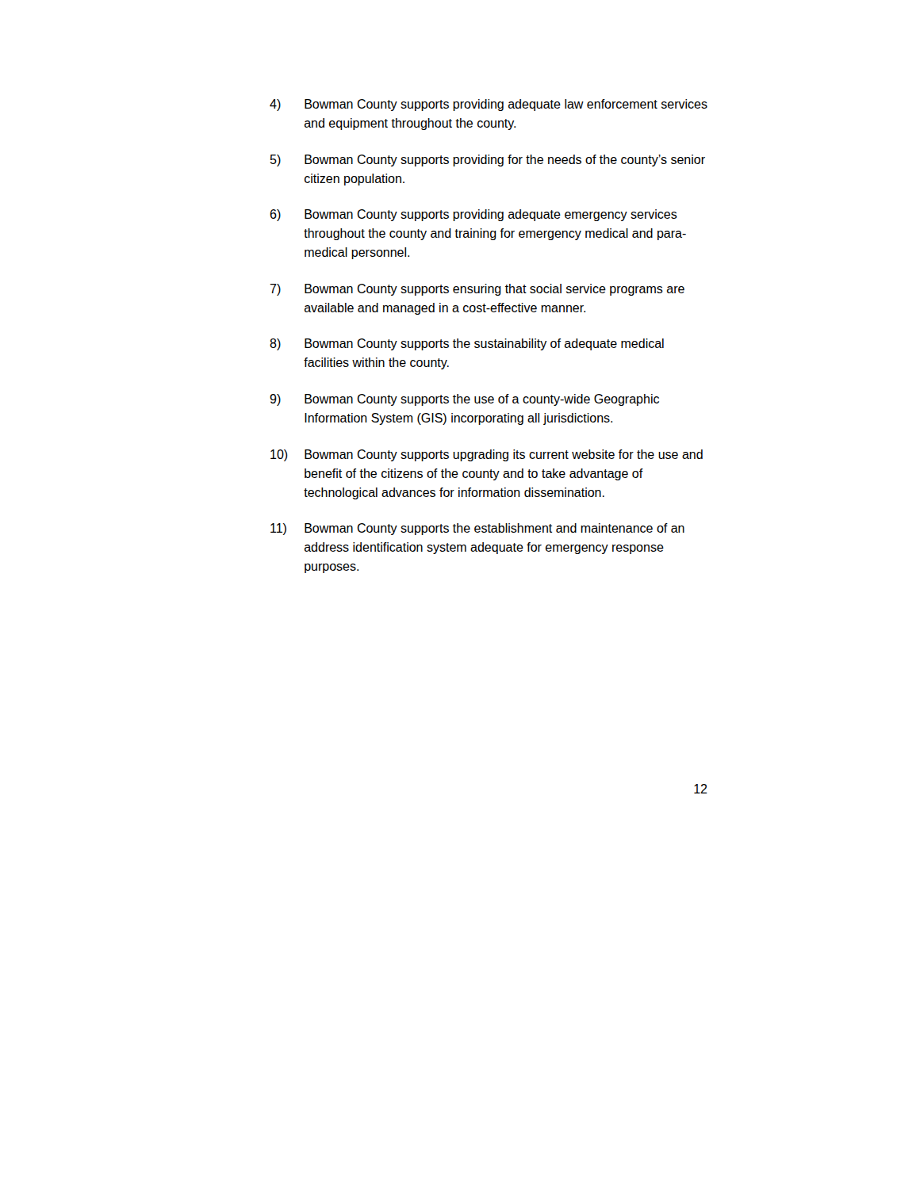4) Bowman County supports providing adequate law enforcement services and equipment throughout the county.
5) Bowman County supports providing for the needs of the county’s senior citizen population.
6) Bowman County supports providing adequate emergency services throughout the county and training for emergency medical and para-medical personnel.
7) Bowman County supports ensuring that social service programs are available and managed in a cost-effective manner.
8) Bowman County supports the sustainability of adequate medical facilities within the county.
9) Bowman County supports the use of a county-wide Geographic Information System (GIS) incorporating all jurisdictions.
10) Bowman County supports upgrading its current website for the use and benefit of the citizens of the county and to take advantage of technological advances for information dissemination.
11) Bowman County supports the establishment and maintenance of an address identification system adequate for emergency response purposes.
12